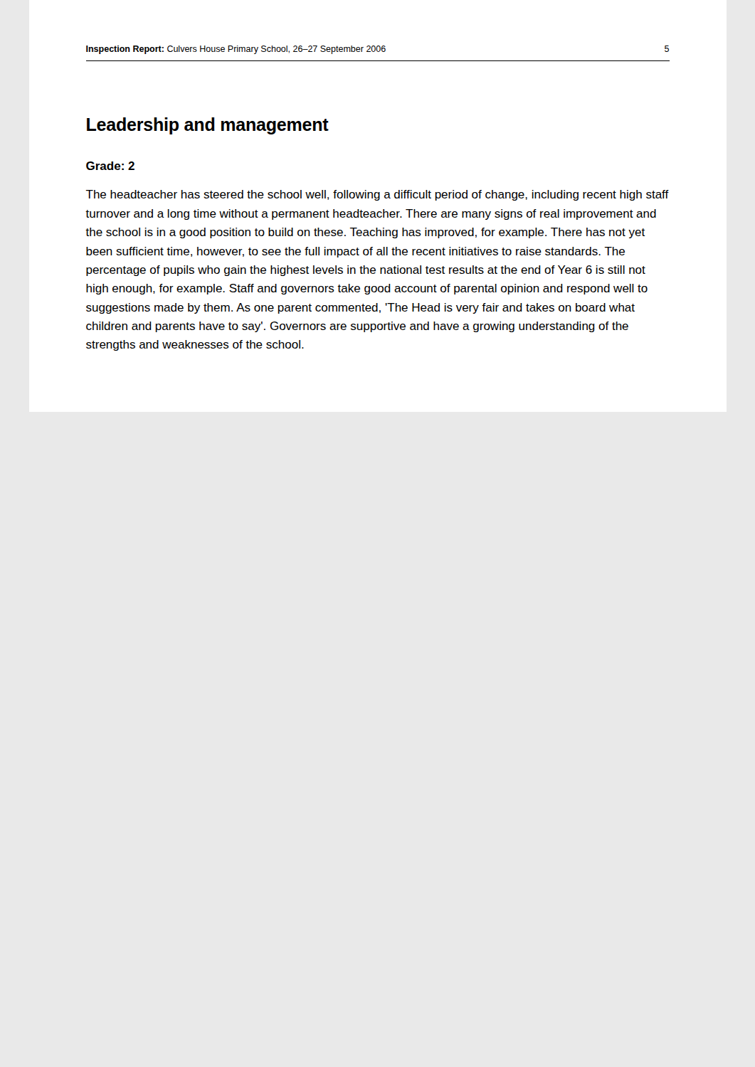Inspection Report: Culvers House Primary School, 26–27 September 2006 5
Leadership and management
Grade: 2
The headteacher has steered the school well, following a difficult period of change, including recent high staff turnover and a long time without a permanent headteacher. There are many signs of real improvement and the school is in a good position to build on these. Teaching has improved, for example. There has not yet been sufficient time, however, to see the full impact of all the recent initiatives to raise standards. The percentage of pupils who gain the highest levels in the national test results at the end of Year 6 is still not high enough, for example. Staff and governors take good account of parental opinion and respond well to suggestions made by them. As one parent commented, 'The Head is very fair and takes on board what children and parents have to say'. Governors are supportive and have a growing understanding of the strengths and weaknesses of the school.